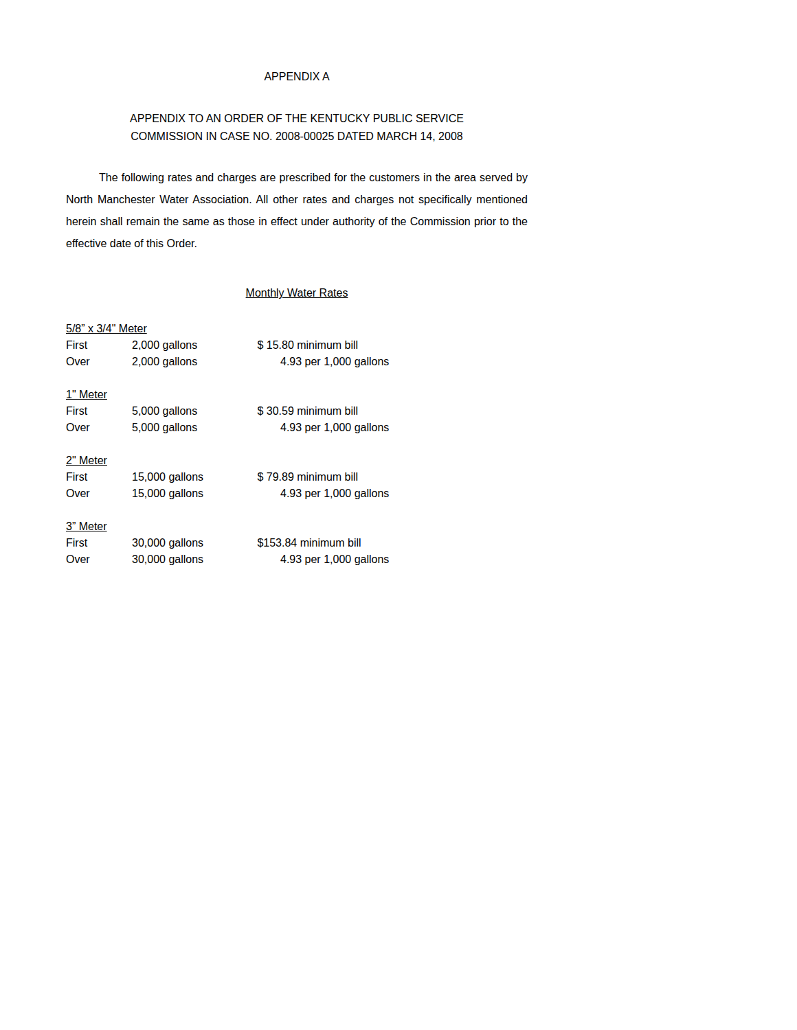APPENDIX A
APPENDIX TO AN ORDER OF THE KENTUCKY PUBLIC SERVICE
COMMISSION IN CASE NO. 2008-00025 DATED MARCH 14, 2008
The following rates and charges are prescribed for the customers in the area served by North Manchester Water Association. All other rates and charges not specifically mentioned herein shall remain the same as those in effect under authority of the Commission prior to the effective date of this Order.
Monthly Water Rates
5/8” x 3/4" Meter
| First | 2,000 gallons | $ 15.80 minimum bill |
| Over | 2,000 gallons | 4.93 per 1,000 gallons |
1" Meter
| First | 5,000 gallons | $ 30.59 minimum bill |
| Over | 5,000 gallons | 4.93 per 1,000 gallons |
2" Meter
| First | 15,000 gallons | $ 79.89 minimum bill |
| Over | 15,000 gallons | 4.93 per 1,000 gallons |
3” Meter
| First | 30,000 gallons | $153.84 minimum bill |
| Over | 30,000 gallons | 4.93 per 1,000 gallons |